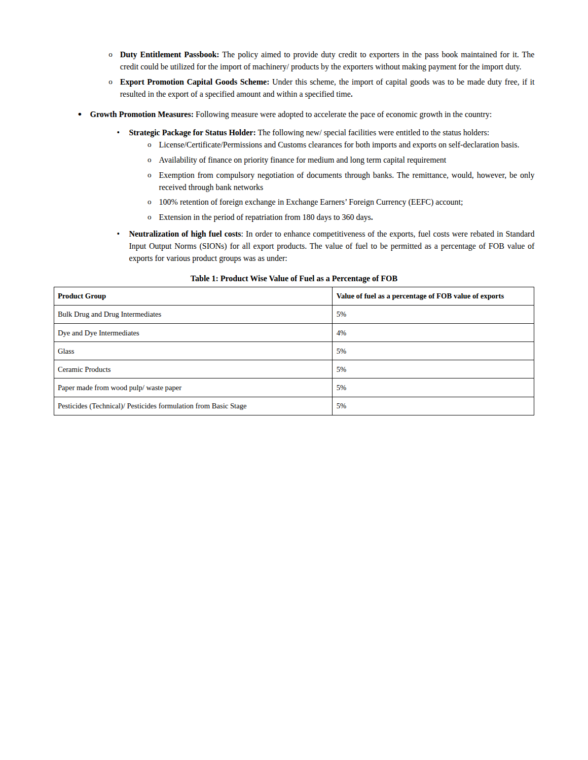Duty Entitlement Passbook: The policy aimed to provide duty credit to exporters in the pass book maintained for it. The credit could be utilized for the import of machinery/ products by the exporters without making payment for the import duty.
Export Promotion Capital Goods Scheme: Under this scheme, the import of capital goods was to be made duty free, if it resulted in the export of a specified amount and within a specified time.
Growth Promotion Measures: Following measure were adopted to accelerate the pace of economic growth in the country:
Strategic Package for Status Holder: The following new/ special facilities were entitled to the status holders:
License/Certificate/Permissions and Customs clearances for both imports and exports on self-declaration basis.
Availability of finance on priority finance for medium and long term capital requirement
Exemption from compulsory negotiation of documents through banks. The remittance, would, however, be only received through bank networks
100% retention of foreign exchange in Exchange Earners’ Foreign Currency (EEFC) account;
Extension in the period of repatriation from 180 days to 360 days.
Neutralization of high fuel costs: In order to enhance competitiveness of the exports, fuel costs were rebated in Standard Input Output Norms (SIONs) for all export products. The value of fuel to be permitted as a percentage of FOB value of exports for various product groups was as under:
Table 1: Product Wise Value of Fuel as a Percentage of FOB
| Product Group | Value of fuel as a percentage of FOB value of exports |
| --- | --- |
| Bulk Drug and Drug Intermediates | 5% |
| Dye and Dye Intermediates | 4% |
| Glass | 5% |
| Ceramic Products | 5% |
| Paper made from wood pulp/ waste paper | 5% |
| Pesticides (Technical)/ Pesticides formulation from Basic Stage | 5% |